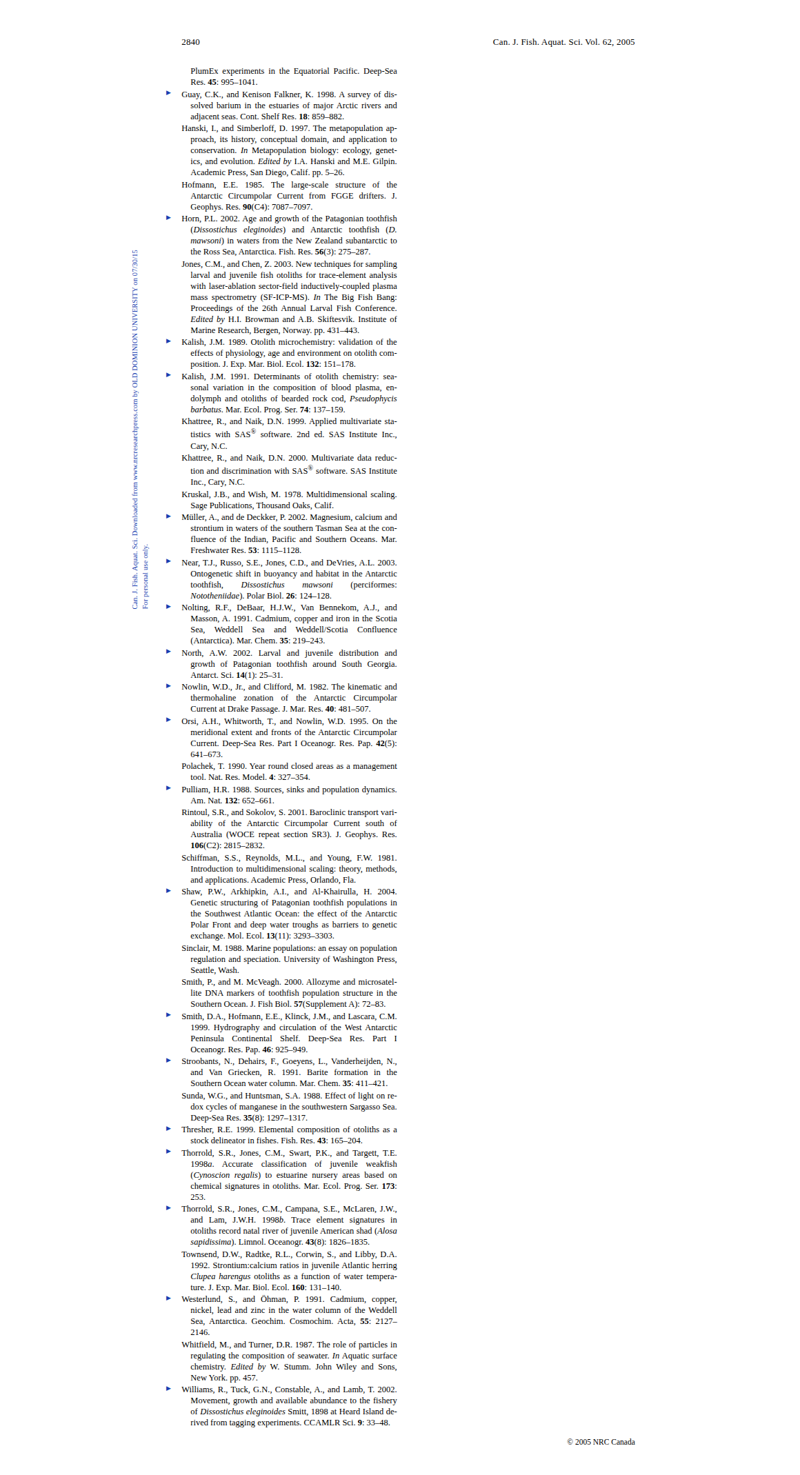Can. J. Fish. Aquat. Sci. Downloaded from www.nrcresearchpress.com by OLD DOMINION UNIVERSITY on 07/30/15 For personal use only.
2840
Can. J. Fish. Aquat. Sci. Vol. 62, 2005
PlumEx experiments in the Equatorial Pacific. Deep-Sea Res. 45: 995–1041.
Guay, C.K., and Kenison Falkner, K. 1998. A survey of dissolved barium in the estuaries of major Arctic rivers and adjacent seas. Cont. Shelf Res. 18: 859–882.
Hanski, I., and Simberloff, D. 1997. The metapopulation approach, its history, conceptual domain, and application to conservation. In Metapopulation biology: ecology, genetics, and evolution. Edited by I.A. Hanski and M.E. Gilpin. Academic Press, San Diego, Calif. pp. 5–26.
Hofmann, E.E. 1985. The large-scale structure of the Antarctic Circumpolar Current from FGGE drifters. J. Geophys. Res. 90(C4): 7087–7097.
Horn, P.L. 2002. Age and growth of the Patagonian toothfish (Dissostichus eleginoides) and Antarctic toothfish (D. mawsoni) in waters from the New Zealand subantarctic to the Ross Sea, Antarctica. Fish. Res. 56(3): 275–287.
Jones, C.M., and Chen, Z. 2003. New techniques for sampling larval and juvenile fish otoliths for trace-element analysis with laser-ablation sector-field inductively-coupled plasma mass spectrometry (SF-ICP-MS). In The Big Fish Bang: Proceedings of the 26th Annual Larval Fish Conference. Edited by H.I. Browman and A.B. Skiftesvik. Institute of Marine Research, Bergen, Norway. pp. 431–443.
Kalish, J.M. 1989. Otolith microchemistry: validation of the effects of physiology, age and environment on otolith composition. J. Exp. Mar. Biol. Ecol. 132: 151–178.
Kalish, J.M. 1991. Determinants of otolith chemistry: seasonal variation in the composition of blood plasma, endolymph and otoliths of bearded rock cod, Pseudophycis barbatus. Mar. Ecol. Prog. Ser. 74: 137–159.
Khattree, R., and Naik, D.N. 1999. Applied multivariate statistics with SAS® software. 2nd ed. SAS Institute Inc., Cary, N.C.
Khattree, R., and Naik, D.N. 2000. Multivariate data reduction and discrimination with SAS® software. SAS Institute Inc., Cary, N.C.
Kruskal, J.B., and Wish, M. 1978. Multidimensional scaling. Sage Publications, Thousand Oaks, Calif.
Müller, A., and de Deckker, P. 2002. Magnesium, calcium and strontium in waters of the southern Tasman Sea at the confluence of the Indian, Pacific and Southern Oceans. Mar. Freshwater Res. 53: 1115–1128.
Near, T.J., Russo, S.E., Jones, C.D., and DeVries, A.L. 2003. Ontogenetic shift in buoyancy and habitat in the Antarctic toothfish, Dissostichus mawsoni (perciformes: Nototheniidae). Polar Biol. 26: 124–128.
Nolting, R.F., DeBaar, H.J.W., Van Bennekom, A.J., and Masson, A. 1991. Cadmium, copper and iron in the Scotia Sea, Weddell Sea and Weddell/Scotia Confluence (Antarctica). Mar. Chem. 35: 219–243.
North, A.W. 2002. Larval and juvenile distribution and growth of Patagonian toothfish around South Georgia. Antarct. Sci. 14(1): 25–31.
Nowlin, W.D., Jr., and Clifford, M. 1982. The kinematic and thermohaline zonation of the Antarctic Circumpolar Current at Drake Passage. J. Mar. Res. 40: 481–507.
Orsi, A.H., Whitworth, T., and Nowlin, W.D. 1995. On the meridional extent and fronts of the Antarctic Circumpolar Current. Deep-Sea Res. Part I Oceanogr. Res. Pap. 42(5): 641–673.
Polachek, T. 1990. Year round closed areas as a management tool. Nat. Res. Model. 4: 327–354.
Pulliam, H.R. 1988. Sources, sinks and population dynamics. Am. Nat. 132: 652–661.
Rintoul, S.R., and Sokolov, S. 2001. Baroclinic transport variability of the Antarctic Circumpolar Current south of Australia (WOCE repeat section SR3). J. Geophys. Res. 106(C2): 2815–2832.
Schiffman, S.S., Reynolds, M.L., and Young, F.W. 1981. Introduction to multidimensional scaling: theory, methods, and applications. Academic Press, Orlando, Fla.
Shaw, P.W., Arkhipkin, A.I., and Al-Khairulla, H. 2004. Genetic structuring of Patagonian toothfish populations in the Southwest Atlantic Ocean: the effect of the Antarctic Polar Front and deep water troughs as barriers to genetic exchange. Mol. Ecol. 13(11): 3293–3303.
Sinclair, M. 1988. Marine populations: an essay on population regulation and speciation. University of Washington Press, Seattle, Wash.
Smith, P., and M. McVeagh. 2000. Allozyme and microsatellite DNA markers of toothfish population structure in the Southern Ocean. J. Fish Biol. 57(Supplement A): 72–83.
Smith, D.A., Hofmann, E.E., Klinck, J.M., and Lascara, C.M. 1999. Hydrography and circulation of the West Antarctic Peninsula Continental Shelf. Deep-Sea Res. Part I Oceanogr. Res. Pap. 46: 925–949.
Stroobants, N., Dehairs, F., Goeyens, L., Vanderheijden, N., and Van Griecken, R. 1991. Barite formation in the Southern Ocean water column. Mar. Chem. 35: 411–421.
Sunda, W.G., and Huntsman, S.A. 1988. Effect of light on redox cycles of manganese in the southwestern Sargasso Sea. Deep-Sea Res. 35(8): 1297–1317.
Thresher, R.E. 1999. Elemental composition of otoliths as a stock delineator in fishes. Fish. Res. 43: 165–204.
Thorrold, S.R., Jones, C.M., Swart, P.K., and Targett, T.E. 1998a. Accurate classification of juvenile weakfish (Cynoscion regalis) to estuarine nursery areas based on chemical signatures in otoliths. Mar. Ecol. Prog. Ser. 173: 253.
Thorrold, S.R., Jones, C.M., Campana, S.E., McLaren, J.W., and Lam, J.W.H. 1998b. Trace element signatures in otoliths record natal river of juvenile American shad (Alosa sapidissima). Limnol. Oceanogr. 43(8): 1826–1835.
Townsend, D.W., Radtke, R.L., Corwin, S., and Libby, D.A. 1992. Strontium:calcium ratios in juvenile Atlantic herring Clupea harengus otoliths as a function of water temperature. J. Exp. Mar. Biol. Ecol. 160: 131–140.
Westerlund, S., and Öhman, P. 1991. Cadmium, copper, nickel, lead and zinc in the water column of the Weddell Sea, Antarctica. Geochim. Cosmochim. Acta, 55: 2127–2146.
Whitfield, M., and Turner, D.R. 1987. The role of particles in regulating the composition of seawater. In Aquatic surface chemistry. Edited by W. Stumm. John Wiley and Sons, New York. pp. 457.
Williams, R., Tuck, G.N., Constable, A., and Lamb, T. 2002. Movement, growth and available abundance to the fishery of Dissostichus eleginoides Smitt, 1898 at Heard Island derived from tagging experiments. CCAMLR Sci. 9: 33–48.
© 2005 NRC Canada